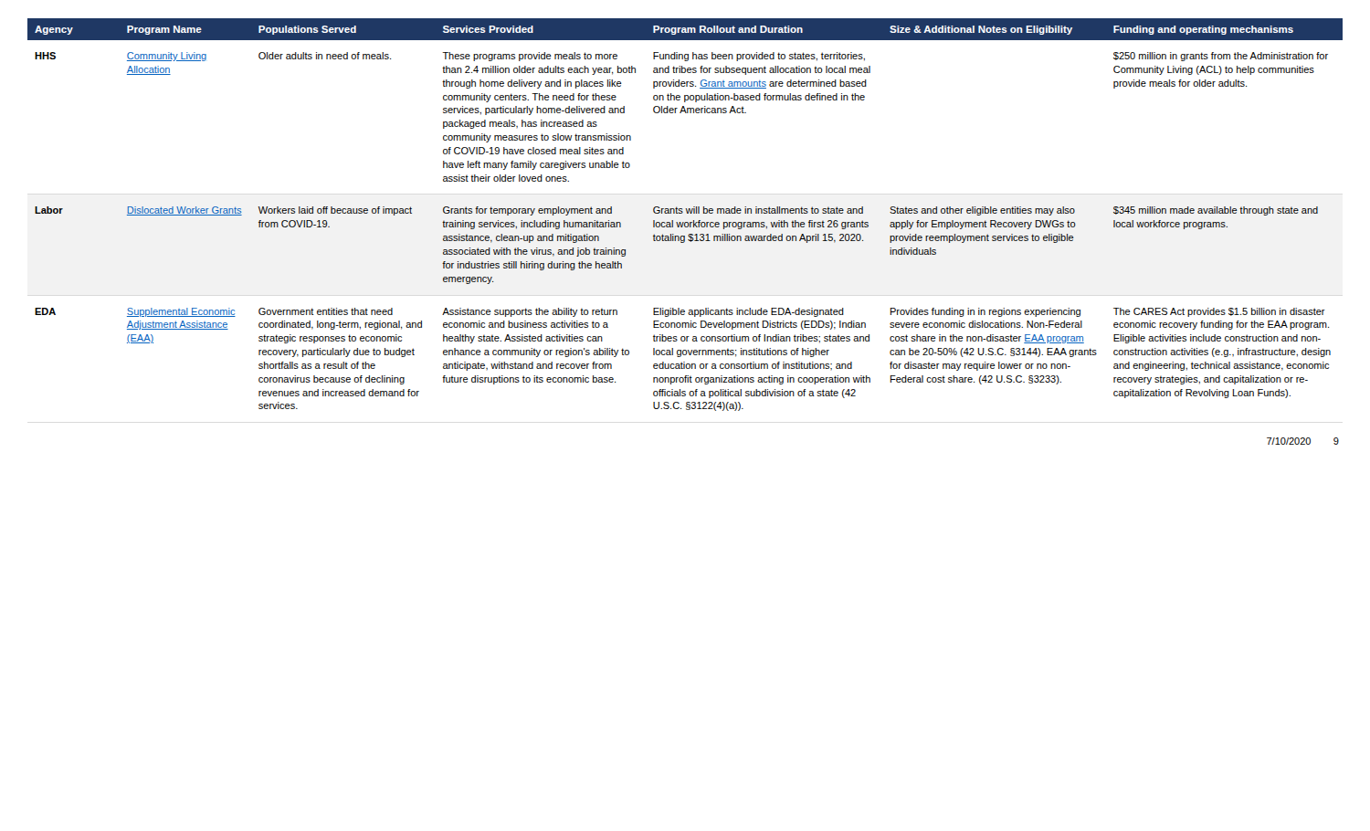| Agency | Program Name | Populations Served | Services Provided | Program Rollout and Duration | Size & Additional Notes on Eligibility | Funding and operating mechanisms |
| --- | --- | --- | --- | --- | --- | --- |
| HHS | Community Living Allocation | Older adults in need of meals. | These programs provide meals to more than 2.4 million older adults each year, both through home delivery and in places like community centers. The need for these services, particularly home-delivered and packaged meals, has increased as community measures to slow transmission of COVID-19 have closed meal sites and have left many family caregivers unable to assist their older loved ones. | Funding has been provided to states, territories, and tribes for subsequent allocation to local meal providers. Grant amounts are determined based on the population-based formulas defined in the Older Americans Act. | | $250 million in grants from the Administration for Community Living (ACL) to help communities provide meals for older adults. |
| Labor | Dislocated Worker Grants | Workers laid off because of impact from COVID-19. | Grants for temporary employment and training services, including humanitarian assistance, clean-up and mitigation associated with the virus, and job training for industries still hiring during the health emergency. | Grants will be made in installments to state and local workforce programs, with the first 26 grants totaling $131 million awarded on April 15, 2020. | States and other eligible entities may also apply for Employment Recovery DWGs to provide reemployment services to eligible individuals | $345 million made available through state and local workforce programs. |
| EDA | Supplemental Economic Adjustment Assistance (EAA) | Government entities that need coordinated, long-term, regional, and strategic responses to economic recovery, particularly due to budget shortfalls as a result of the coronavirus because of declining revenues and increased demand for services. | Assistance supports the ability to return economic and business activities to a healthy state. Assisted activities can enhance a community or region's ability to anticipate, withstand and recover from future disruptions to its economic base. | Eligible applicants include EDA-designated Economic Development Districts (EDDs); Indian tribes or a consortium of Indian tribes; states and local governments; institutions of higher education or a consortium of institutions; and nonprofit organizations acting in cooperation with officials of a political subdivision of a state (42 U.S.C. §3122(4)(a)). | Provides funding in in regions experiencing severe economic dislocations. Non-Federal cost share in the non-disaster EAA program can be 20-50% (42 U.S.C. §3144). EAA grants for disaster may require lower or no non-Federal cost share. (42 U.S.C. §3233). | The CARES Act provides $1.5 billion in disaster economic recovery funding for the EAA program. Eligible activities include construction and non-construction activities (e.g., infrastructure, design and engineering, technical assistance, economic recovery strategies, and capitalization or re-capitalization of Revolving Loan Funds). |
7/10/2020 9